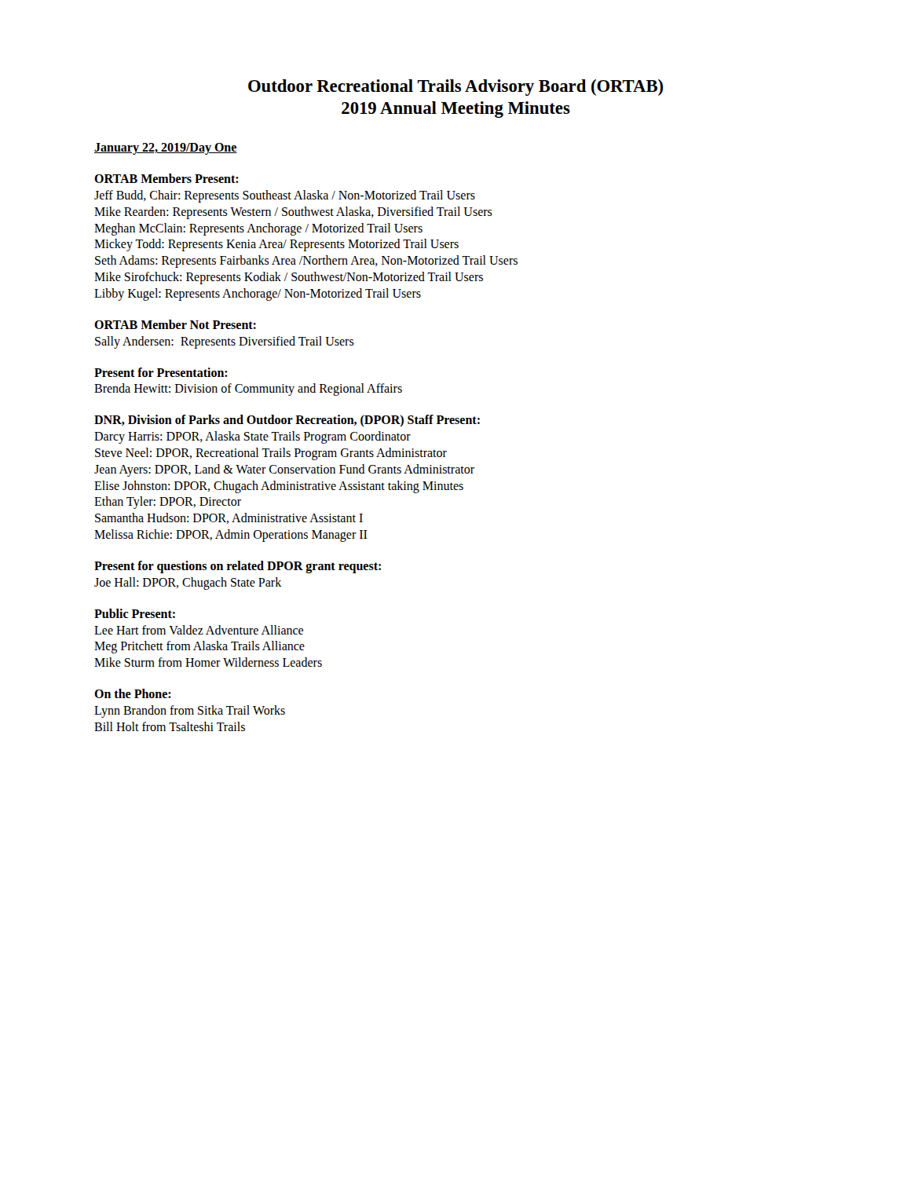Outdoor Recreational Trails Advisory Board (ORTAB)
2019 Annual Meeting Minutes
January 22, 2019/Day One
ORTAB Members Present:
Jeff Budd, Chair: Represents Southeast Alaska / Non-Motorized Trail Users
Mike Rearden: Represents Western / Southwest Alaska, Diversified Trail Users
Meghan McClain: Represents Anchorage / Motorized Trail Users
Mickey Todd: Represents Kenia Area/ Represents Motorized Trail Users
Seth Adams: Represents Fairbanks Area /Northern Area, Non-Motorized Trail Users
Mike Sirofchuck: Represents Kodiak / Southwest/Non-Motorized Trail Users
Libby Kugel: Represents Anchorage/ Non-Motorized Trail Users
ORTAB Member Not Present:
Sally Andersen: Represents Diversified Trail Users
Present for Presentation:
Brenda Hewitt: Division of Community and Regional Affairs
DNR, Division of Parks and Outdoor Recreation, (DPOR) Staff Present:
Darcy Harris: DPOR, Alaska State Trails Program Coordinator
Steve Neel: DPOR, Recreational Trails Program Grants Administrator
Jean Ayers: DPOR, Land & Water Conservation Fund Grants Administrator
Elise Johnston: DPOR, Chugach Administrative Assistant taking Minutes
Ethan Tyler: DPOR, Director
Samantha Hudson: DPOR, Administrative Assistant I
Melissa Richie: DPOR, Admin Operations Manager II
Present for questions on related DPOR grant request:
Joe Hall: DPOR, Chugach State Park
Public Present:
Lee Hart from Valdez Adventure Alliance
Meg Pritchett from Alaska Trails Alliance
Mike Sturm from Homer Wilderness Leaders
On the Phone:
Lynn Brandon from Sitka Trail Works
Bill Holt from Tsalteshi Trails